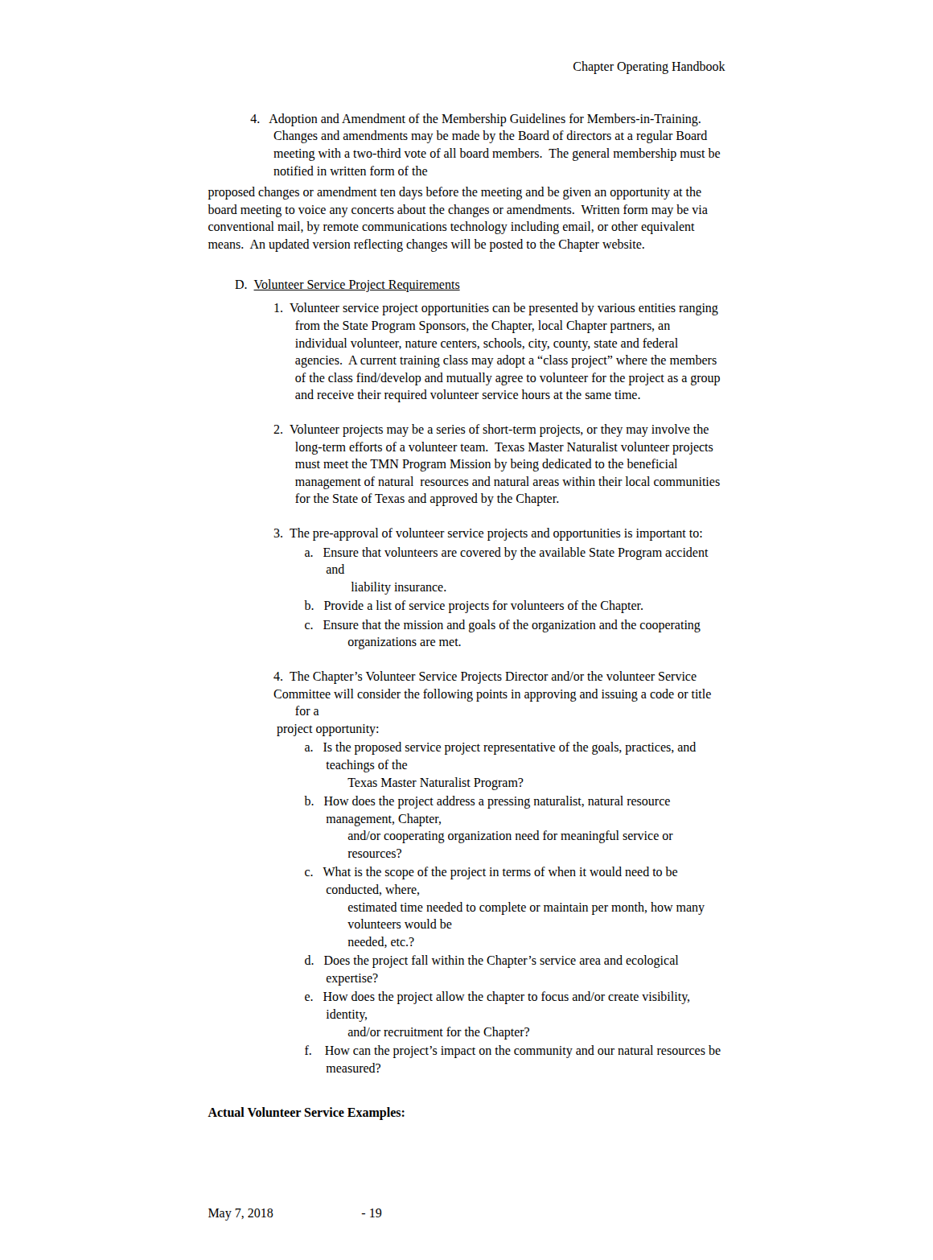Chapter Operating Handbook
4. Adoption and Amendment of the Membership Guidelines for Members-in-Training. Changes and amendments may be made by the Board of directors at a regular Board meeting with a two-third vote of all board members. The general membership must be notified in written form of the
proposed changes or amendment ten days before the meeting and be given an opportunity at the board meeting to voice any concerts about the changes or amendments. Written form may be via conventional mail, by remote communications technology including email, or other equivalent means. An updated version reflecting changes will be posted to the Chapter website.
D. Volunteer Service Project Requirements
1. Volunteer service project opportunities can be presented by various entities ranging from the State Program Sponsors, the Chapter, local Chapter partners, an individual volunteer, nature centers, schools, city, county, state and federal agencies. A current training class may adopt a “class project” where the members of the class find/develop and mutually agree to volunteer for the project as a group and receive their required volunteer service hours at the same time.
2. Volunteer projects may be a series of short-term projects, or they may involve the long-term efforts of a volunteer team. Texas Master Naturalist volunteer projects must meet the TMN Program Mission by being dedicated to the beneficial management of natural resources and natural areas within their local communities for the State of Texas and approved by the Chapter.
3. The pre-approval of volunteer service projects and opportunities is important to:
a. Ensure that volunteers are covered by the available State Program accident and liability insurance.
b. Provide a list of service projects for volunteers of the Chapter.
c. Ensure that the mission and goals of the organization and the cooperating organizations are met.
4. The Chapter’s Volunteer Service Projects Director and/or the volunteer Service Committee will consider the following points in approving and issuing a code or title for a project opportunity:
a. Is the proposed service project representative of the goals, practices, and teachings of the Texas Master Naturalist Program?
b. How does the project address a pressing naturalist, natural resource management, Chapter, and/or cooperating organization need for meaningful service or resources?
c. What is the scope of the project in terms of when it would need to be conducted, where, estimated time needed to complete or maintain per month, how many volunteers would be needed, etc.?
d. Does the project fall within the Chapter’s service area and ecological expertise?
e. How does the project allow the chapter to focus and/or create visibility, identity, and/or recruitment for the Chapter?
f. How can the project’s impact on the community and our natural resources be measured?
Actual Volunteer Service Examples:
May 7, 2018 - 19